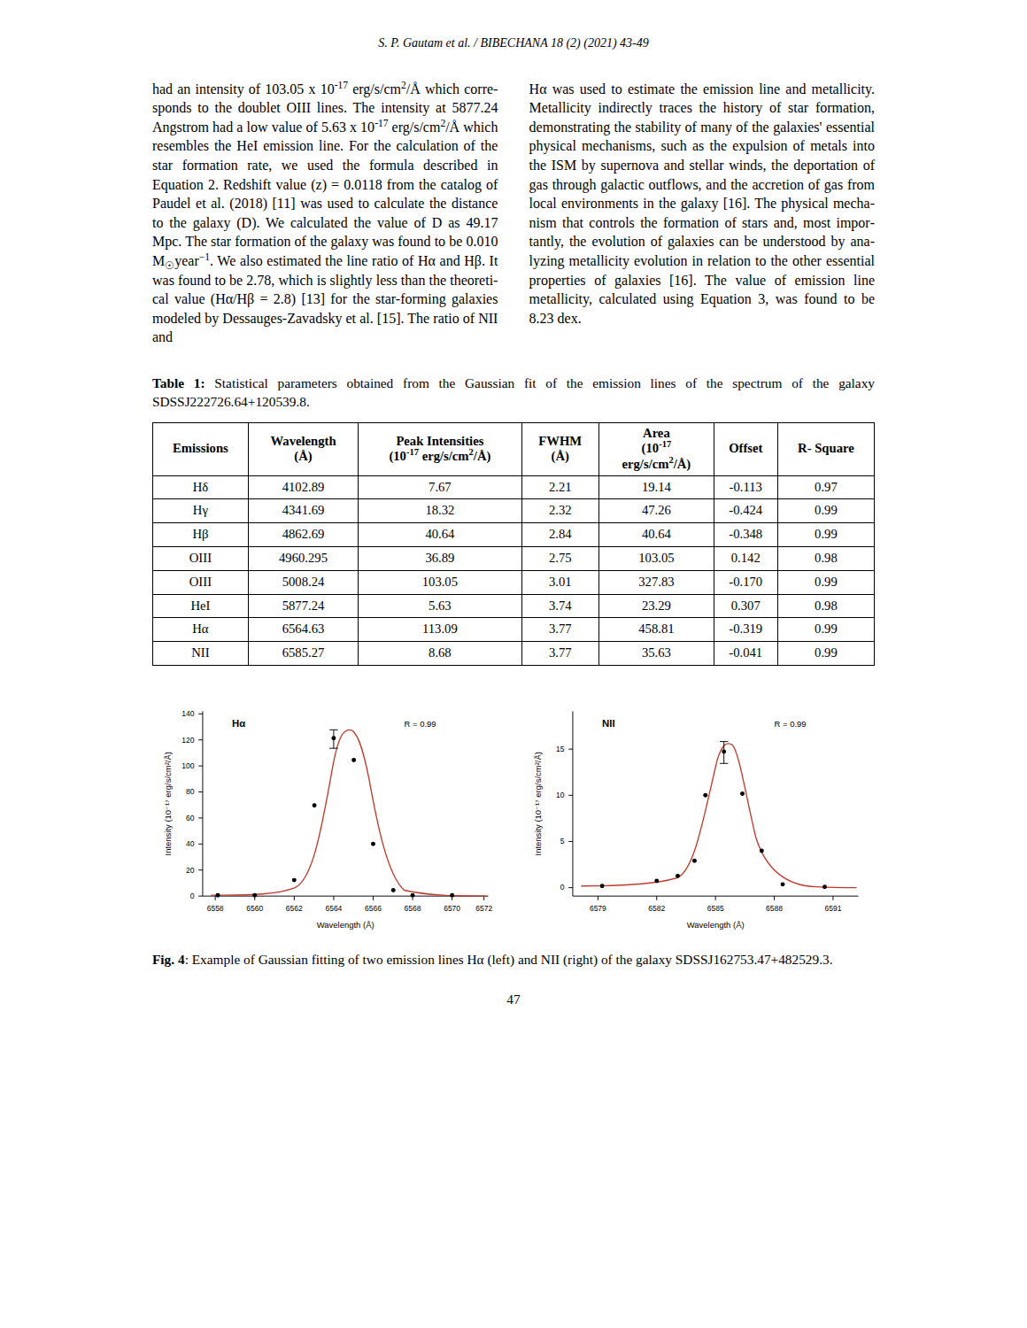S. P. Gautam et al. / BIBECHANA 18 (2) (2021) 43-49
had an intensity of 103.05 x 10-17 erg/s/cm2/Å which corresponds to the doublet OIII lines. The intensity at 5877.24 Angstrom had a low value of 5.63 x 10-17 erg/s/cm2/Å which resembles the HeI emission line. For the calculation of the star formation rate, we used the formula described in Equation 2. Redshift value (z) = 0.0118 from the catalog of Paudel et al. (2018) [11] was used to calculate the distance to the galaxy (D). We calculated the value of D as 49.17 Mpc. The star formation of the galaxy was found to be 0.010 M☉year−1. We also estimated the line ratio of Hα and Hβ. It was found to be 2.78, which is slightly less than the theoretical value (Hα/Hβ = 2.8) [13] for the star-forming galaxies modeled by Dessauges-Zavadsky et al. [15]. The ratio of NII and
Hα was used to estimate the emission line and metallicity. Metallicity indirectly traces the history of star formation, demonstrating the stability of many of the galaxies' essential physical mechanisms, such as the expulsion of metals into the ISM by supernova and stellar winds, the deportation of gas through galactic outflows, and the accretion of gas from local environments in the galaxy [16]. The physical mechanism that controls the formation of stars and, most importantly, the evolution of galaxies can be understood by analyzing metallicity evolution in relation to the other essential properties of galaxies [16]. The value of emission line metallicity, calculated using Equation 3, was found to be 8.23 dex.
Table 1: Statistical parameters obtained from the Gaussian fit of the emission lines of the spectrum of the galaxy SDSSJ222726.64+120539.8.
| Emissions | Wavelength (Å) | Peak Intensities (10 -17 erg/s/cm 2 /Å) | FWHM (Å) | Area (10 -17 erg/s/cm 2 /Å) | Offset | R- Square |
| --- | --- | --- | --- | --- | --- | --- |
| Hδ | 4102.89 | 7.67 | 2.21 | 19.14 | -0.113 | 0.97 |
| Hγ | 4341.69 | 18.32 | 2.32 | 47.26 | -0.424 | 0.99 |
| Hβ | 4862.69 | 40.64 | 2.84 | 40.64 | -0.348 | 0.99 |
| OIII | 4960.295 | 36.89 | 2.75 | 103.05 | 0.142 | 0.98 |
| OIII | 5008.24 | 103.05 | 3.01 | 327.83 | -0.170 | 0.99 |
| HeI | 5877.24 | 5.63 | 3.74 | 23.29 | 0.307 | 0.98 |
| Hα | 6564.63 | 113.09 | 3.77 | 458.81 | -0.319 | 0.99 |
| NII | 6585.27 | 8.68 | 3.77 | 35.63 | -0.041 | 0.99 |
0 20 40 60 80 100 120 140 6558 6560 6562 6564 6566 6568 6570 6572 Wavelength (Å) Intensity (10⁻¹⁷ erg/s/cm²/Å) Hα R = 0.99
0 5 10 15 6579 6582 6585 6588 6591 Wavelength (Å) Intensity (10⁻¹⁷ erg/s/cm²/Å) NII R = 0.99
Fig. 4: Example of Gaussian fitting of two emission lines Hα (left) and NII (right) of the galaxy SDSSJ162753.47+482529.3.
47